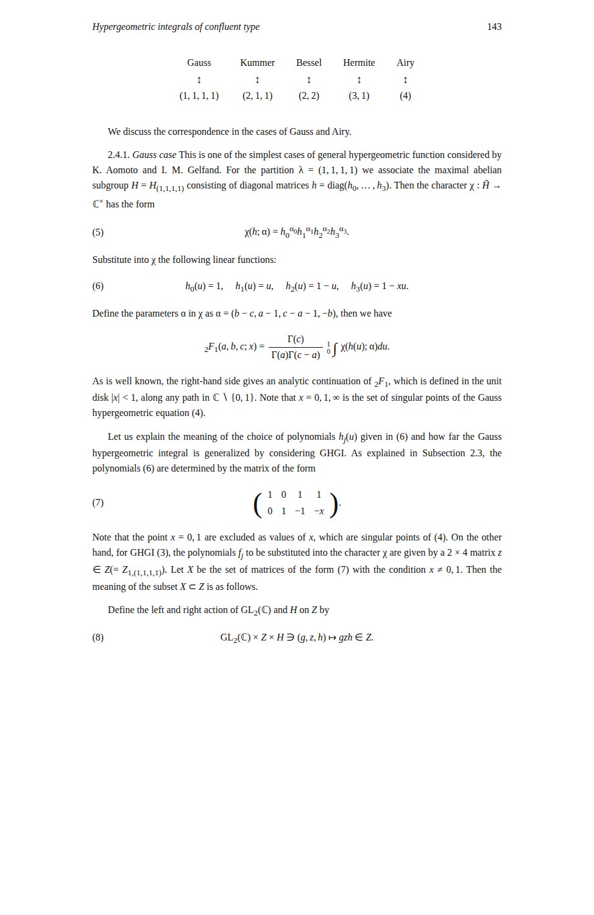Hypergeometric integrals of confluent type 143
| Gauss | Kummer | Bessel | Hermite | Airy |
| ↕ | ↕ | ↕ | ↕ | ↕ |
| (1, 1, 1, 1) | (2, 1, 1) | (2, 2) | (3, 1) | (4) |
We discuss the correspondence in the cases of Gauss and Airy.
2.4.1. Gauss case This is one of the simplest cases of general hypergeometric function considered by K. Aomoto and I. M. Gelfand. For the partition λ = (1, 1, 1, 1) we associate the maximal abelian subgroup H = H(1,1,1,1) consisting of diagonal matrices h = diag(h0, … , h3). Then the character χ : H̃ → ℂ× has the form
(5)
χ(h; α) = h0α0h1α1h2α2h3α3.
Substitute into χ the following linear functions:
(6)
h0(u) = 1,  h1(u) = u,  h2(u) = 1 − u,  h3(u) = 1 − xu.
Define the parameters α in χ as α = (b − c, a − 1, c − a − 1, −b), then we have
2F1(a, b, c; x) = Γ(c) Γ(a)Γ(c − a) 1
0∫ χ(h(u); α)du.
As is well known, the right-hand side gives an analytic continuation of 2F1, which is defined in the unit disk |x| < 1, along any path in ℂ ∖ {0, 1}. Note that x = 0, 1, ∞ is the set of singular points of the Gauss hypergeometric equation (4).
Let us explain the meaning of the choice of polynomials hj(u) given in (6) and how far the Gauss hypergeometric integral is generalized by considering GHGI. As explained in Subsection 2.3, the polynomials (6) are determined by the matrix of the form
(7)
(
| 1 | 0 | 1 | 1 |
| 0 | 1 | −1 | − x |
) .
Note that the point x = 0, 1 are excluded as values of x, which are singular points of (4). On the other hand, for GHGI (3), the polynomials fj to be substituted into the character χ are given by a 2 × 4 matrix z ∈ Z(= Z1,(1,1,1,1)). Let X be the set of matrices of the form (7) with the condition x ≠ 0, 1. Then the meaning of the subset X ⊂ Z is as follows.
Define the left and right action of GL2(ℂ) and H on Z by
(8)
GL2(ℂ) × Z × H ∋ (g, z, h) ↦ gzh ∈ Z.